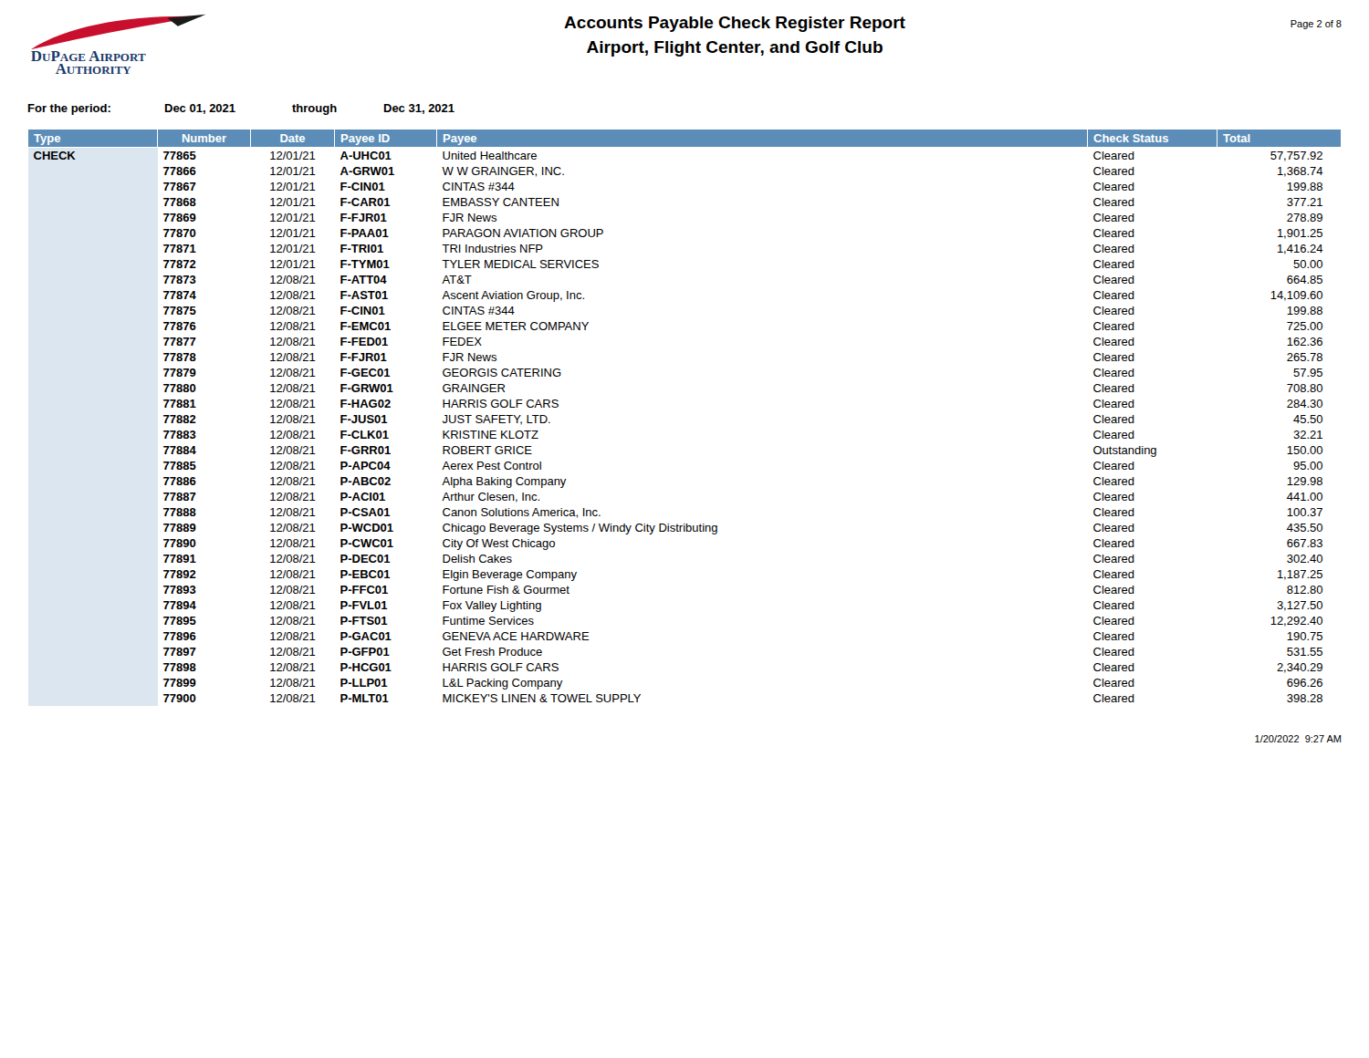Page 2 of 8
DUPAGE AIRPORT AUTHORITY
Accounts Payable Check Register Report
Airport, Flight Center, and Golf Club
For the period: Dec 01, 2021 through Dec 31, 2021
| Type | Number | Date | Payee ID | Payee | Check Status | Total |
| --- | --- | --- | --- | --- | --- | --- |
| CHECK | 77865 | 12/01/21 | A-UHC01 | United Healthcare | Cleared | 57,757.92 |
| | 77866 | 12/01/21 | A-GRW01 | W W GRAINGER, INC. | Cleared | 1,368.74 |
| | 77867 | 12/01/21 | F-CIN01 | CINTAS #344 | Cleared | 199.88 |
| | 77868 | 12/01/21 | F-CAR01 | EMBASSY CANTEEN | Cleared | 377.21 |
| | 77869 | 12/01/21 | F-FJR01 | FJR News | Cleared | 278.89 |
| | 77870 | 12/01/21 | F-PAA01 | PARAGON AVIATION GROUP | Cleared | 1,901.25 |
| | 77871 | 12/01/21 | F-TRI01 | TRI Industries NFP | Cleared | 1,416.24 |
| | 77872 | 12/01/21 | F-TYM01 | TYLER MEDICAL SERVICES | Cleared | 50.00 |
| | 77873 | 12/08/21 | F-ATT04 | AT&T | Cleared | 664.85 |
| | 77874 | 12/08/21 | F-AST01 | Ascent Aviation Group, Inc. | Cleared | 14,109.60 |
| | 77875 | 12/08/21 | F-CIN01 | CINTAS #344 | Cleared | 199.88 |
| | 77876 | 12/08/21 | F-EMC01 | ELGEE METER COMPANY | Cleared | 725.00 |
| | 77877 | 12/08/21 | F-FED01 | FEDEX | Cleared | 162.36 |
| | 77878 | 12/08/21 | F-FJR01 | FJR News | Cleared | 265.78 |
| | 77879 | 12/08/21 | F-GEC01 | GEORGIS CATERING | Cleared | 57.95 |
| | 77880 | 12/08/21 | F-GRW01 | GRAINGER | Cleared | 708.80 |
| | 77881 | 12/08/21 | F-HAG02 | HARRIS GOLF CARS | Cleared | 284.30 |
| | 77882 | 12/08/21 | F-JUS01 | JUST SAFETY, LTD. | Cleared | 45.50 |
| | 77883 | 12/08/21 | F-CLK01 | KRISTINE KLOTZ | Cleared | 32.21 |
| | 77884 | 12/08/21 | F-GRR01 | ROBERT GRICE | Outstanding | 150.00 |
| | 77885 | 12/08/21 | P-APC04 | Aerex Pest Control | Cleared | 95.00 |
| | 77886 | 12/08/21 | P-ABC02 | Alpha Baking Company | Cleared | 129.98 |
| | 77887 | 12/08/21 | P-ACI01 | Arthur Clesen, Inc. | Cleared | 441.00 |
| | 77888 | 12/08/21 | P-CSA01 | Canon Solutions America, Inc. | Cleared | 100.37 |
| | 77889 | 12/08/21 | P-WCD01 | Chicago Beverage Systems / Windy City Distributing | Cleared | 435.50 |
| | 77890 | 12/08/21 | P-CWC01 | City Of West Chicago | Cleared | 667.83 |
| | 77891 | 12/08/21 | P-DEC01 | Delish Cakes | Cleared | 302.40 |
| | 77892 | 12/08/21 | P-EBC01 | Elgin Beverage Company | Cleared | 1,187.25 |
| | 77893 | 12/08/21 | P-FFC01 | Fortune Fish & Gourmet | Cleared | 812.80 |
| | 77894 | 12/08/21 | P-FVL01 | Fox Valley Lighting | Cleared | 3,127.50 |
| | 77895 | 12/08/21 | P-FTS01 | Funtime Services | Cleared | 12,292.40 |
| | 77896 | 12/08/21 | P-GAC01 | GENEVA ACE HARDWARE | Cleared | 190.75 |
| | 77897 | 12/08/21 | P-GFP01 | Get Fresh Produce | Cleared | 531.55 |
| | 77898 | 12/08/21 | P-HCG01 | HARRIS GOLF CARS | Cleared | 2,340.29 |
| | 77899 | 12/08/21 | P-LLP01 | L&L Packing Company | Cleared | 696.26 |
| | 77900 | 12/08/21 | P-MLT01 | MICKEY'S LINEN & TOWEL SUPPLY | Cleared | 398.28 |
1/20/2022 9:27 AM